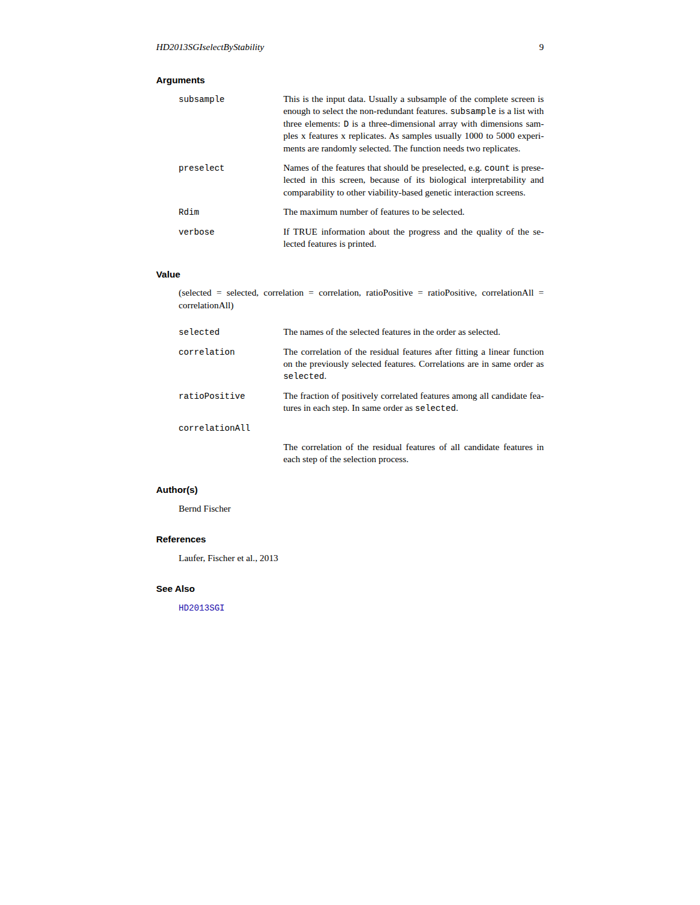HD2013SGIselectByStability 9
Arguments
| subsample | This is the input data. Usually a subsample of the complete screen is enough to select the non-redundant features. subsample is a list with three elements: D is a three-dimensional array with dimensions samples x features x replicates. As samples usually 1000 to 5000 experiments are randomly selected. The function needs two replicates. |
| preselect | Names of the features that should be preselected, e.g. count is preselected in this screen, because of its biological interpretability and comparability to other viability-based genetic interaction screens. |
| Rdim | The maximum number of features to be selected. |
| verbose | If TRUE information about the progress and the quality of the selected features is printed. |
Value
(selected = selected, correlation = correlation, ratioPositive = ratioPositive, correlationAll = correlationAll)
| selected | The names of the selected features in the order as selected. |
| correlation | The correlation of the residual features after fitting a linear function on the previously selected features. Correlations are in same order as selected . |
| ratioPositive | The fraction of positively correlated features among all candidate features in each step. In same order as selected . |
| correlationAll |
| | The correlation of the residual features of all candidate features in each step of the selection process. |
Author(s)
Bernd Fischer
References
Laufer, Fischer et al., 2013
See Also
HD2013SGI